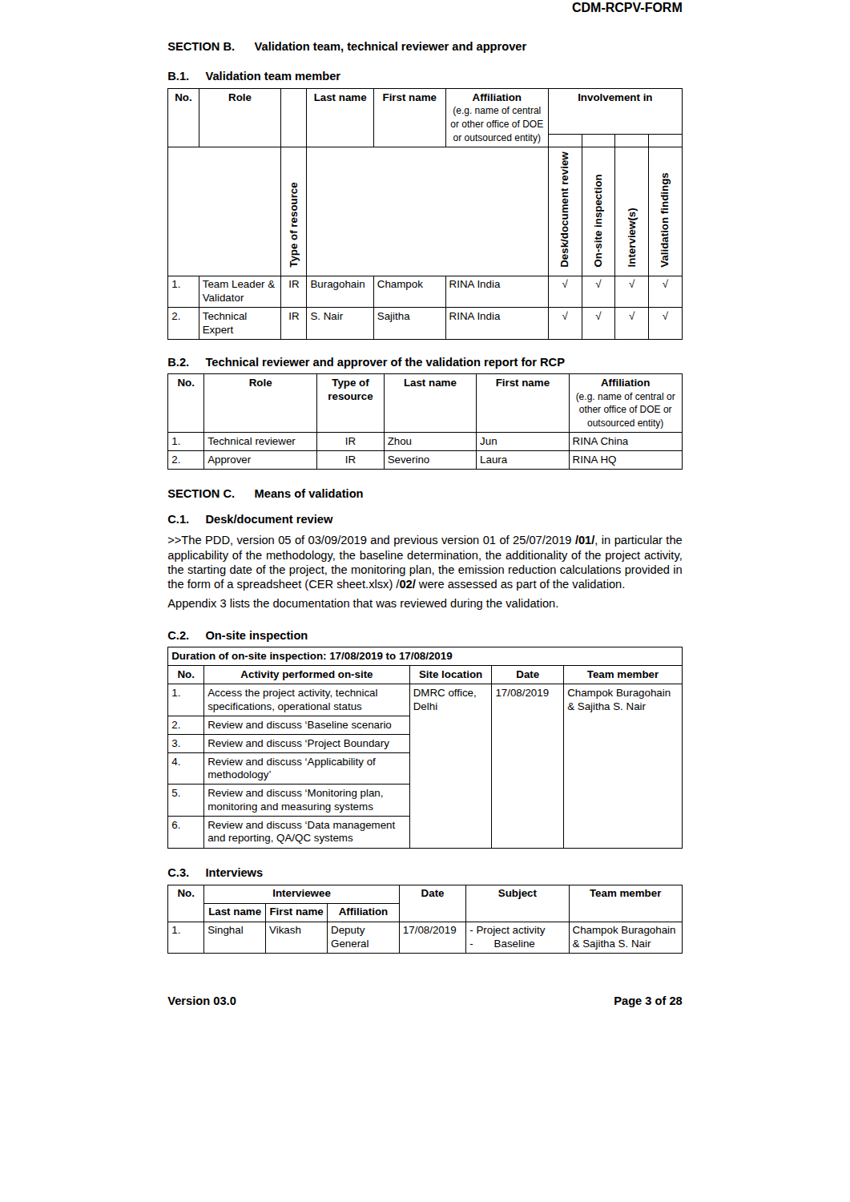CDM-RCPV-FORM
SECTION B. Validation team, technical reviewer and approver
B.1. Validation team member
| No. | Role | | Last name | First name | Affiliation (e.g. name of central or other office of DOE or outsourced entity) | Involvement in |
| --- | --- | --- | --- | --- | --- | --- |
| | Type of resource | | Desk/document review | On-site inspection | Interview(s) | Validation findings |
| 1. | Team Leader & Validator | IR | Buragohain | Champok | RINA India | √ | √ | √ | √ |
| 2. | Technical Expert | IR | S. Nair | Sajitha | RINA India | √ | √ | √ | √ |
B.2. Technical reviewer and approver of the validation report for RCP
| No. | Role | Type of resource | Last name | First name | Affiliation (e.g. name of central or other office of DOE or outsourced entity) |
| --- | --- | --- | --- | --- | --- |
| 1. | Technical reviewer | IR | Zhou | Jun | RINA China |
| 2. | Approver | IR | Severino | Laura | RINA HQ |
SECTION C. Means of validation
C.1. Desk/document review
>>The PDD, version 05 of 03/09/2019 and previous version 01 of 25/07/2019 /01/, in particular the applicability of the methodology, the baseline determination, the additionality of the project activity, the starting date of the project, the monitoring plan, the emission reduction calculations provided in the form of a spreadsheet (CER sheet.xlsx) /02/ were assessed as part of the validation.
Appendix 3 lists the documentation that was reviewed during the validation.
C.2. On-site inspection
| Duration of on-site inspection: 17/08/2019 to 17/08/2019 |
| --- |
| No. | Activity performed on-site | Site location | Date | Team member |
| 1. | Access the project activity, technical specifications, operational status | DMRC office, Delhi | 17/08/2019 | Champok Buragohain & Sajitha S. Nair |
| 2. | Review and discuss ‘Baseline scenario |
| 3. | Review and discuss ‘Project Boundary |
| 4. | Review and discuss ‘Applicability of methodology’ |
| 5. | Review and discuss ‘Monitoring plan, monitoring and measuring systems |
| 6. | Review and discuss ‘Data management and reporting, QA/QC systems |
C.3. Interviews
| No. | Interviewee | Date | Subject | Team member |
| --- | --- | --- | --- | --- |
| Last name | First name | Affiliation |
| 1. | Singhal | Vikash | Deputy General | 17/08/2019 | - Project activity - Baseline | Champok Buragohain & Sajitha S. Nair |
Version 03.0
Page 3 of 28